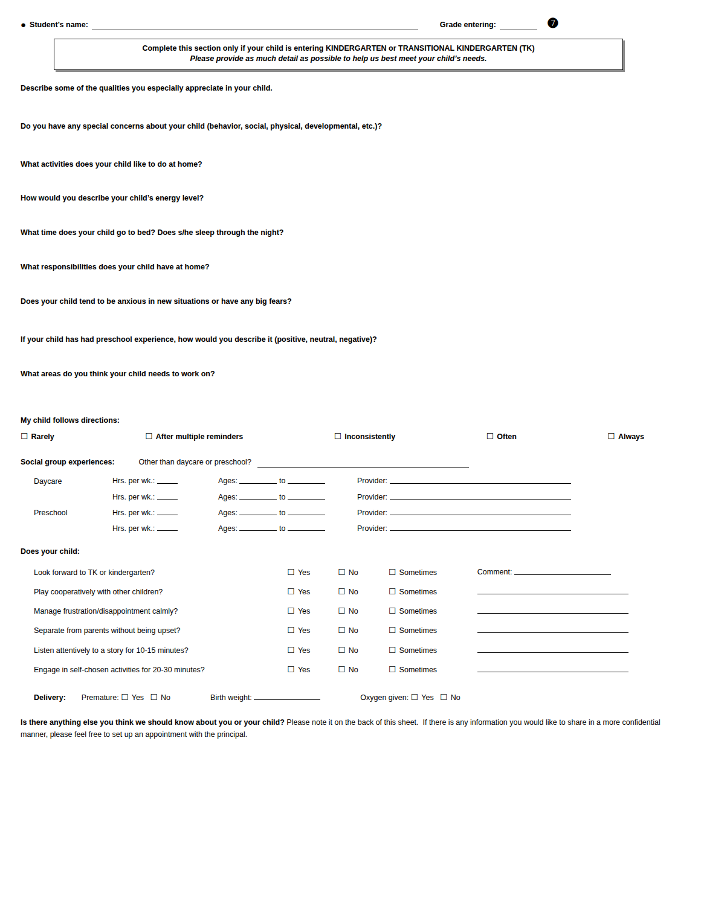● Student’s name: Grade entering: ❼
Complete this section only if your child is entering KINDERGARTEN or TRANSITIONAL KINDERGARTEN (TK)
Please provide as much detail as possible to help us best meet your child’s needs.
Describe some of the qualities you especially appreciate in your child.
Do you have any special concerns about your child (behavior, social, physical, developmental, etc.)?
What activities does your child like to do at home?
How would you describe your child’s energy level?
What time does your child go to bed? Does s/he sleep through the night?
What responsibilities does your child have at home?
Does your child tend to be anxious in new situations or have any big fears?
If your child has had preschool experience, how would you describe it (positive, neutral, negative)?
What areas do you think your child needs to work on?
My child follows directions:
☐Rarely ☐After multiple reminders ☐Inconsistently ☐Often ☐Always
Social group experiences: Other than daycare or preschool?
| Daycare | Hrs. per wk.: | Ages: to | Provider: |
| | Hrs. per wk.: | Ages: to | Provider: |
| Preschool | Hrs. per wk.: | Ages: to | Provider: |
| | Hrs. per wk.: | Ages: to | Provider: |
Does your child:
| Look forward to TK or kindergarten? | ☐ Yes | ☐ No | ☐ Sometimes | Comment: |
| Play cooperatively with other children? | ☐ Yes | ☐ No | ☐ Sometimes | |
| Manage frustration/disappointment calmly? | ☐ Yes | ☐ No | ☐ Sometimes | |
| Separate from parents without being upset? | ☐ Yes | ☐ No | ☐ Sometimes | |
| Listen attentively to a story for 10-15 minutes? | ☐ Yes | ☐ No | ☐ Sometimes | |
| Engage in self-chosen activities for 20-30 minutes? | ☐ Yes | ☐ No | ☐ Sometimes | |
Delivery: Premature: ☐Yes ☐No Birth weight: Oxygen given: ☐Yes ☐No
Is there anything else you think we should know about you or your child? Please note it on the back of this sheet. If there is any information you would like to share in a more confidential manner, please feel free to set up an appointment with the principal.